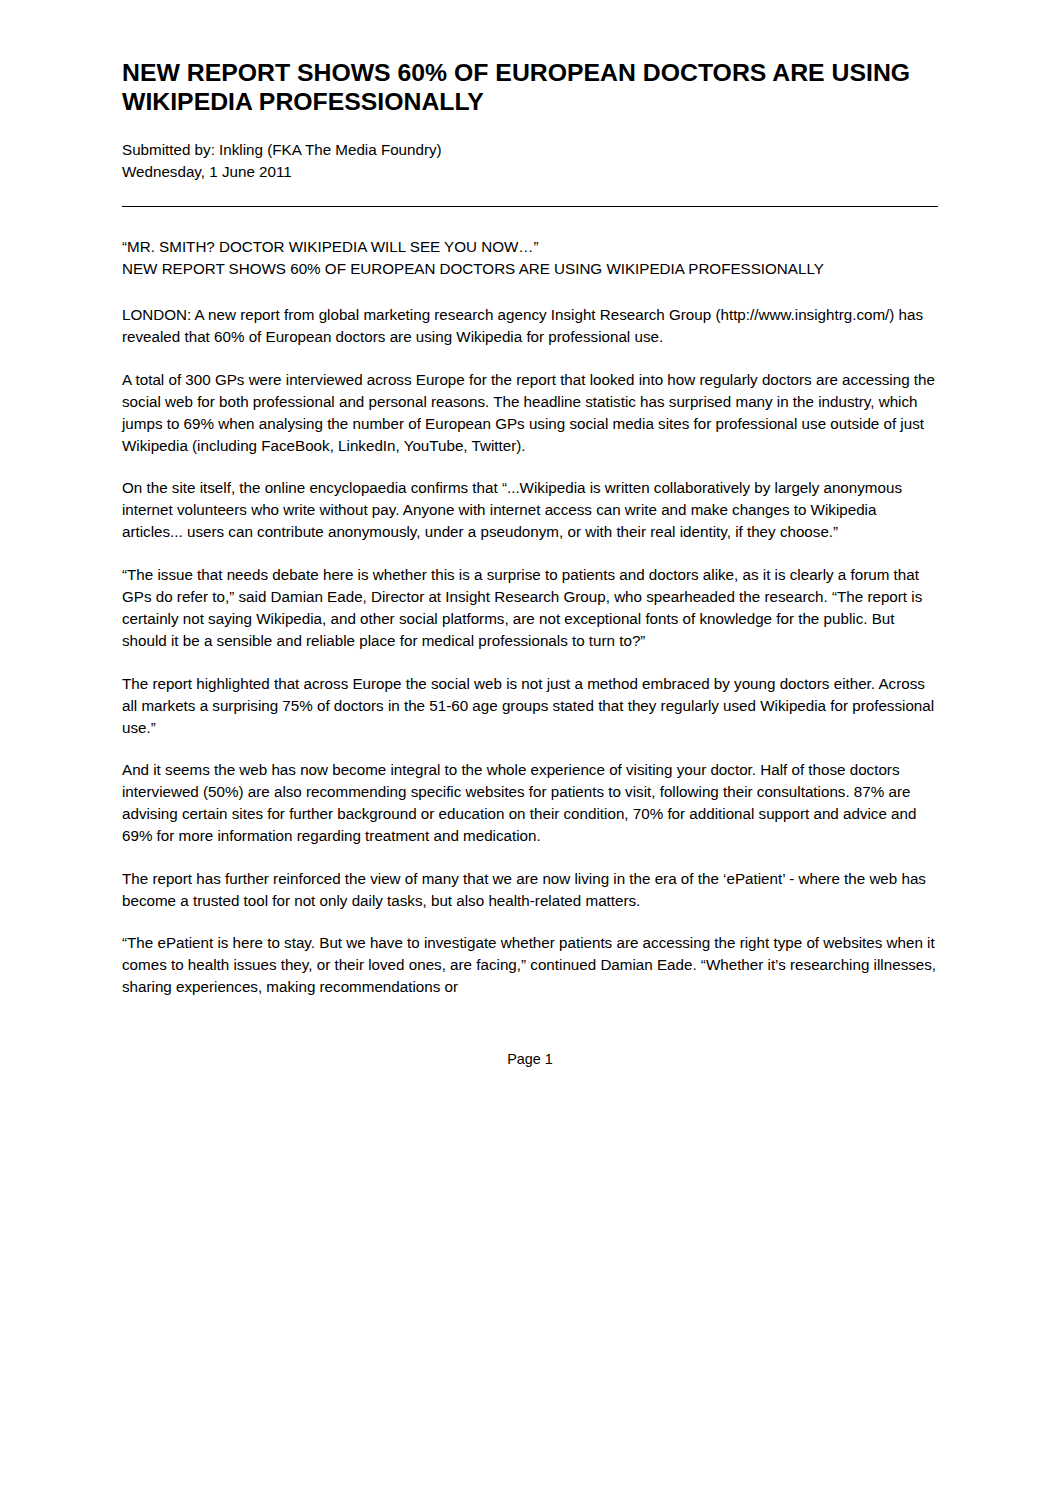New Report Shows 60% of European Doctors Are Using Wikipedia Professionally
Submitted by: Inkling (FKA The Media Foundry) Wednesday, 1 June 2011
“MR. SMITH? DOCTOR WIKIPEDIA WILL SEE YOU NOW…” NEW REPORT SHOWS 60% OF EUROPEAN DOCTORS ARE USING WIKIPEDIA PROFESSIONALLY
LONDON: A new report from global marketing research agency Insight Research Group (http://www.insightrg.com/) has revealed that 60% of European doctors are using Wikipedia for professional use.
A total of 300 GPs were interviewed across Europe for the report that looked into how regularly doctors are accessing the social web for both professional and personal reasons. The headline statistic has surprised many in the industry, which jumps to 69% when analysing the number of European GPs using social media sites for professional use outside of just Wikipedia (including FaceBook, LinkedIn, YouTube, Twitter).
On the site itself, the online encyclopaedia confirms that “...Wikipedia is written collaboratively by largely anonymous internet volunteers who write without pay. Anyone with internet access can write and make changes to Wikipedia articles... users can contribute anonymously, under a pseudonym, or with their real identity, if they choose.”
“The issue that needs debate here is whether this is a surprise to patients and doctors alike, as it is clearly a forum that GPs do refer to,” said Damian Eade, Director at Insight Research Group, who spearheaded the research. “The report is certainly not saying Wikipedia, and other social platforms, are not exceptional fonts of knowledge for the public. But should it be a sensible and reliable place for medical professionals to turn to?”
The report highlighted that across Europe the social web is not just a method embraced by young doctors either. Across all markets a surprising 75% of doctors in the 51-60 age groups stated that they regularly used Wikipedia for professional use.”
And it seems the web has now become integral to the whole experience of visiting your doctor. Half of those doctors interviewed (50%) are also recommending specific websites for patients to visit, following their consultations. 87% are advising certain sites for further background or education on their condition, 70% for additional support and advice and 69% for more information regarding treatment and medication.
The report has further reinforced the view of many that we are now living in the era of the ‘ePatient’ - where the web has become a trusted tool for not only daily tasks, but also health-related matters.
“The ePatient is here to stay. But we have to investigate whether patients are accessing the right type of websites when it comes to health issues they, or their loved ones, are facing,” continued Damian Eade. “Whether it’s researching illnesses, sharing experiences, making recommendations or
Page 1